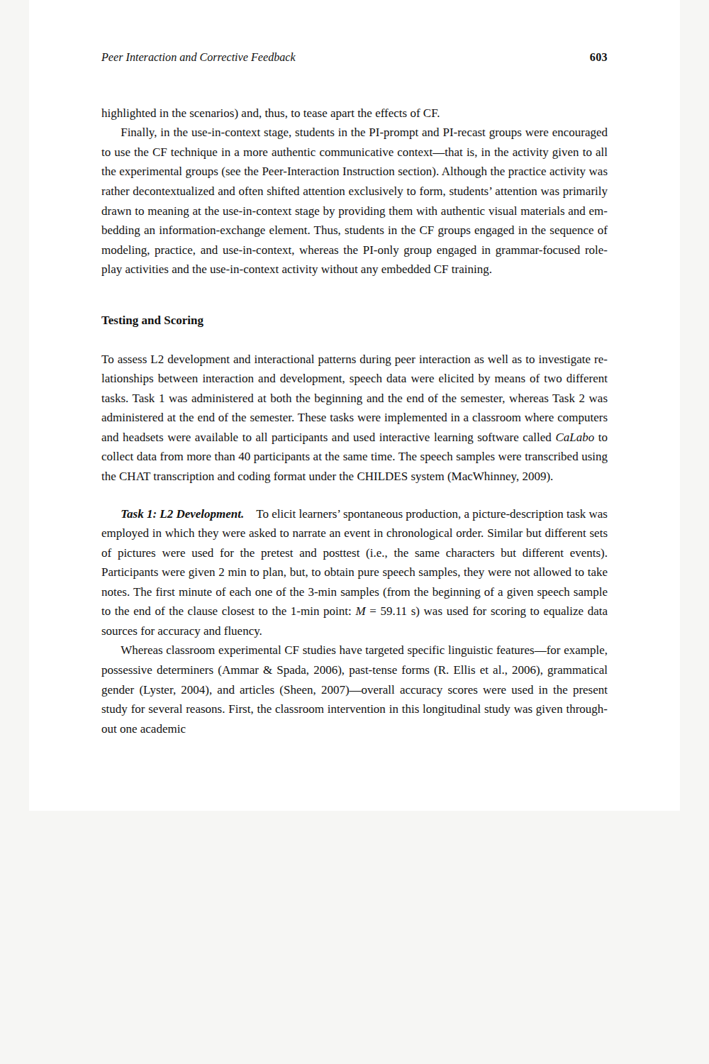Peer Interaction and Corrective Feedback 603
highlighted in the scenarios) and, thus, to tease apart the effects of CF.
Finally, in the use-in-context stage, students in the PI-prompt and PI-recast groups were encouraged to use the CF technique in a more authentic communicative context—that is, in the activity given to all the experimental groups (see the Peer-Interaction Instruction section). Although the practice activity was rather decontextualized and often shifted attention exclusively to form, students’ attention was primarily drawn to meaning at the use-in-context stage by providing them with authentic visual materials and embedding an information-exchange element. Thus, students in the CF groups engaged in the sequence of modeling, practice, and use-in-context, whereas the PI-only group engaged in grammar-focused role-play activities and the use-in-context activity without any embedded CF training.
Testing and Scoring
To assess L2 development and interactional patterns during peer interaction as well as to investigate relationships between interaction and development, speech data were elicited by means of two different tasks. Task 1 was administered at both the beginning and the end of the semester, whereas Task 2 was administered at the end of the semester. These tasks were implemented in a classroom where computers and headsets were available to all participants and used interactive learning software called CaLabo to collect data from more than 40 participants at the same time. The speech samples were transcribed using the CHAT transcription and coding format under the CHILDES system (MacWhinney, 2009).
Task 1: L2 Development. To elicit learners’ spontaneous production, a picture-description task was employed in which they were asked to narrate an event in chronological order. Similar but different sets of pictures were used for the pretest and posttest (i.e., the same characters but different events). Participants were given 2 min to plan, but, to obtain pure speech samples, they were not allowed to take notes. The first minute of each one of the 3-min samples (from the beginning of a given speech sample to the end of the clause closest to the 1-min point: M = 59.11 s) was used for scoring to equalize data sources for accuracy and fluency.
Whereas classroom experimental CF studies have targeted specific linguistic features—for example, possessive determiners (Ammar & Spada, 2006), past-tense forms (R. Ellis et al., 2006), grammatical gender (Lyster, 2004), and articles (Sheen, 2007)—overall accuracy scores were used in the present study for several reasons. First, the classroom intervention in this longitudinal study was given throughout one academic